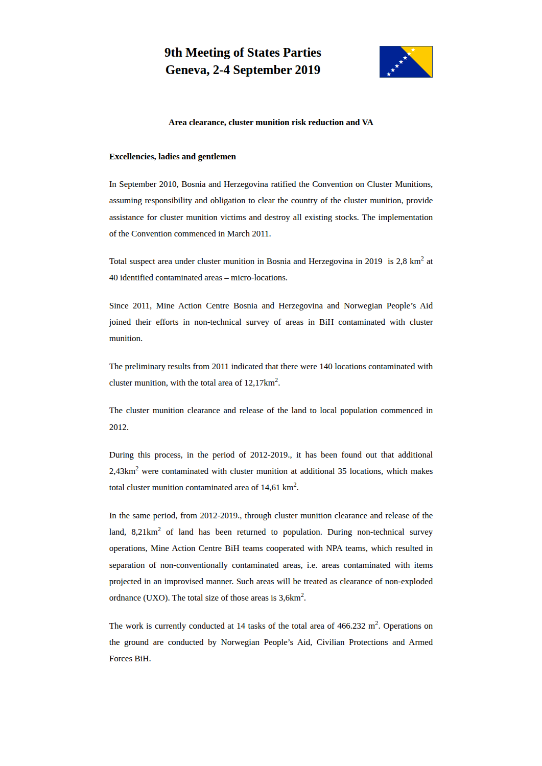9th Meeting of States Parties
Geneva, 2-4 September 2019
★ ★ ★ ★ ★ ★ ★
Area clearance, cluster munition risk reduction and VA
Excellencies, ladies and gentlemen
In September 2010, Bosnia and Herzegovina ratified the Convention on Cluster Munitions, assuming responsibility and obligation to clear the country of the cluster munition, provide assistance for cluster munition victims and destroy all existing stocks. The implementation of the Convention commenced in March 2011.
Total suspect area under cluster munition in Bosnia and Herzegovina in 2019 is 2,8 km2 at 40 identified contaminated areas – micro-locations.
Since 2011, Mine Action Centre Bosnia and Herzegovina and Norwegian People’s Aid joined their efforts in non-technical survey of areas in BiH contaminated with cluster munition.
The preliminary results from 2011 indicated that there were 140 locations contaminated with cluster munition, with the total area of 12,17km2.
The cluster munition clearance and release of the land to local population commenced in 2012.
During this process, in the period of 2012-2019., it has been found out that additional 2,43km2 were contaminated with cluster munition at additional 35 locations, which makes total cluster munition contaminated area of 14,61 km2.
In the same period, from 2012-2019., through cluster munition clearance and release of the land, 8,21km2 of land has been returned to population. During non-technical survey operations, Mine Action Centre BiH teams cooperated with NPA teams, which resulted in separation of non-conventionally contaminated areas, i.e. areas contaminated with items projected in an improvised manner. Such areas will be treated as clearance of non-exploded ordnance (UXO). The total size of those areas is 3,6km2.
The work is currently conducted at 14 tasks of the total area of 466.232 m2. Operations on the ground are conducted by Norwegian People’s Aid, Civilian Protections and Armed Forces BiH.